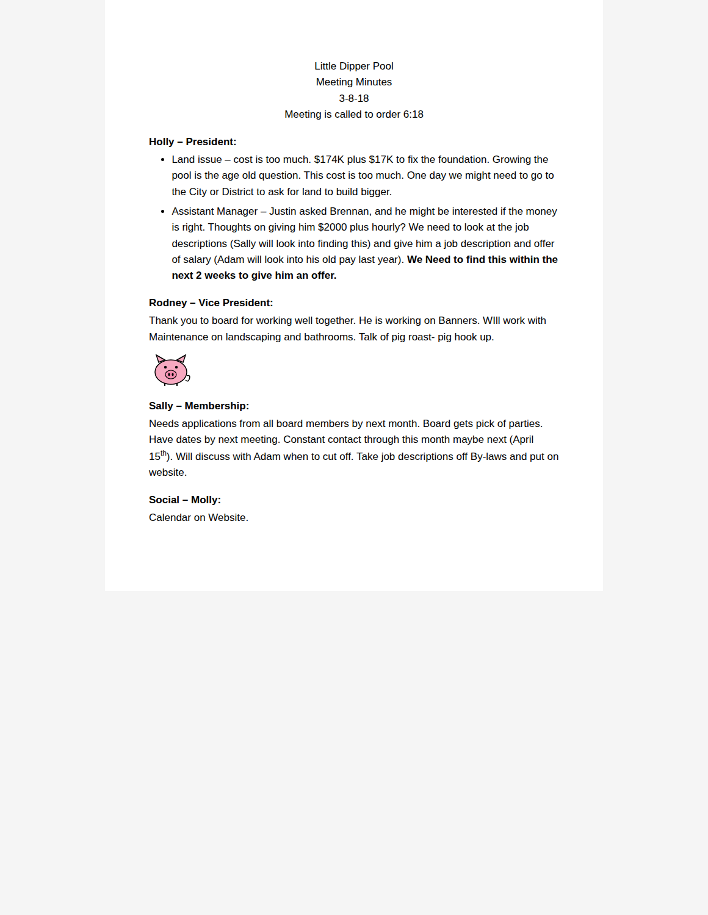Little Dipper Pool
Meeting Minutes
3-8-18
Meeting is called to order 6:18
Holly – President:
Land issue – cost is too much. $174K plus $17K to fix the foundation. Growing the pool is the age old question. This cost is too much. One day we might need to go to the City or District to ask for land to build bigger.
Assistant Manager – Justin asked Brennan, and he might be interested if the money is right. Thoughts on giving him $2000 plus hourly? We need to look at the job descriptions (Sally will look into finding this) and give him a job description and offer of salary (Adam will look into his old pay last year). We Need to find this within the next 2 weeks to give him an offer.
Rodney – Vice President:
Thank you to board for working well together. He is working on Banners. WIll work with Maintenance on landscaping and bathrooms. Talk of pig roast- pig hook up.
Sally – Membership:
Needs applications from all board members by next month. Board gets pick of parties. Have dates by next meeting. Constant contact through this month maybe next (April 15th). Will discuss with Adam when to cut off. Take job descriptions off By-laws and put on website.
Social – Molly:
Calendar on Website.